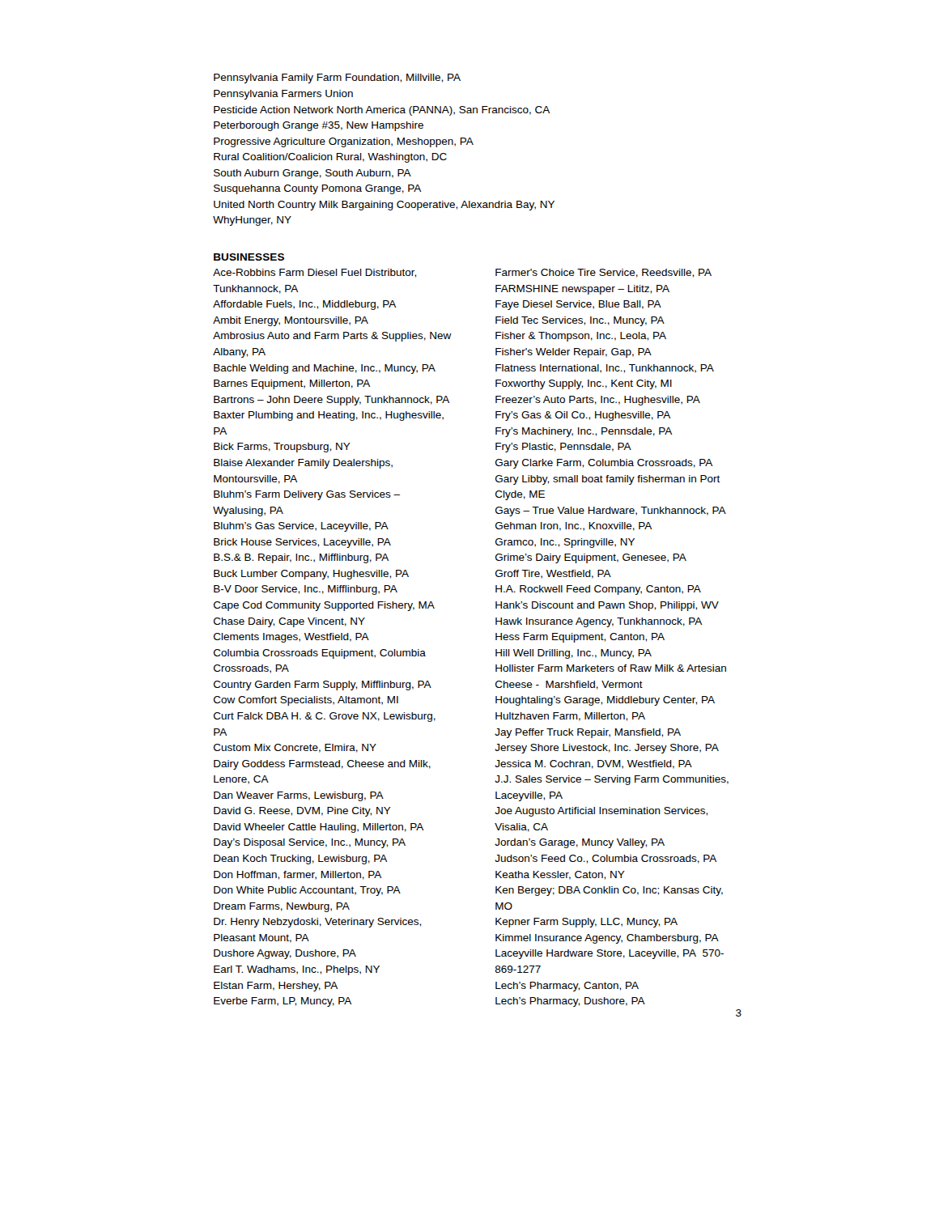Pennsylvania Family Farm Foundation, Millville, PA
Pennsylvania Farmers Union
Pesticide Action Network North America (PANNA), San Francisco, CA
Peterborough Grange #35, New Hampshire
Progressive Agriculture Organization, Meshoppen, PA
Rural Coalition/Coalicion Rural, Washington, DC
South Auburn Grange, South Auburn, PA
Susquehanna County Pomona Grange, PA
United North Country Milk Bargaining Cooperative, Alexandria Bay, NY
WhyHunger, NY
BUSINESSES
Ace-Robbins Farm Diesel Fuel Distributor, Tunkhannock, PA
Affordable Fuels, Inc., Middleburg, PA
Ambit Energy, Montoursville, PA
Ambrosius Auto and Farm Parts & Supplies, New Albany, PA
Bachle Welding and Machine, Inc., Muncy, PA
Barnes Equipment, Millerton, PA
Bartrons – John Deere Supply, Tunkhannock, PA
Baxter Plumbing and Heating, Inc., Hughesville, PA
Bick Farms, Troupsburg, NY
Blaise Alexander Family Dealerships, Montoursville, PA
Bluhm’s Farm Delivery Gas Services – Wyalusing, PA
Bluhm’s Gas Service, Laceyville, PA
Brick House Services, Laceyville, PA
B.S.& B. Repair, Inc., Mifflinburg, PA
Buck Lumber Company, Hughesville, PA
B-V Door Service, Inc., Mifflinburg, PA
Cape Cod Community Supported Fishery, MA
Chase Dairy, Cape Vincent, NY
Clements Images, Westfield, PA
Columbia Crossroads Equipment, Columbia Crossroads, PA
Country Garden Farm Supply, Mifflinburg, PA
Cow Comfort Specialists, Altamont, MI
Curt Falck DBA H. & C. Grove NX, Lewisburg, PA
Custom Mix Concrete, Elmira, NY
Dairy Goddess Farmstead, Cheese and Milk, Lenore, CA
Dan Weaver Farms, Lewisburg, PA
David G. Reese, DVM, Pine City, NY
David Wheeler Cattle Hauling, Millerton, PA
Day’s Disposal Service, Inc., Muncy, PA
Dean Koch Trucking, Lewisburg, PA
Don Hoffman, farmer, Millerton, PA
Don White Public Accountant, Troy, PA
Dream Farms, Newburg, PA
Dr. Henry Nebzydoski, Veterinary Services, Pleasant Mount, PA
Dushore Agway, Dushore, PA
Earl T. Wadhams, Inc., Phelps, NY
Elstan Farm, Hershey, PA
Everbe Farm, LP, Muncy, PA
Farmer's Choice Tire Service, Reedsville, PA
FARMSHINE newspaper – Lititz, PA
Faye Diesel Service, Blue Ball, PA
Field Tec Services, Inc., Muncy, PA
Fisher & Thompson, Inc., Leola, PA
Fisher's Welder Repair, Gap, PA
Flatness International, Inc., Tunkhannock, PA
Foxworthy Supply, Inc., Kent City, MI
Freezer’s Auto Parts, Inc., Hughesville, PA
Fry’s Gas & Oil Co., Hughesville, PA
Fry’s Machinery, Inc., Pennsdale, PA
Fry’s Plastic, Pennsdale, PA
Gary Clarke Farm, Columbia Crossroads, PA
Gary Libby, small boat family fisherman in Port Clyde, ME
Gays – True Value Hardware, Tunkhannock, PA
Gehman Iron, Inc., Knoxville, PA
Gramco, Inc., Springville, NY
Grime’s Dairy Equipment, Genesee, PA
Groff Tire, Westfield, PA
H.A. Rockwell Feed Company, Canton, PA
Hank’s Discount and Pawn Shop, Philippi, WV
Hawk Insurance Agency, Tunkhannock, PA
Hess Farm Equipment, Canton, PA
Hill Well Drilling, Inc., Muncy, PA
Hollister Farm Marketers of Raw Milk & Artesian Cheese - Marshfield, Vermont
Houghtaling’s Garage, Middlebury Center, PA
Hultzhaven Farm, Millerton, PA
Jay Peffer Truck Repair, Mansfield, PA
Jersey Shore Livestock, Inc. Jersey Shore, PA
Jessica M. Cochran, DVM, Westfield, PA
J.J. Sales Service – Serving Farm Communities, Laceyville, PA
Joe Augusto Artificial Insemination Services, Visalia, CA
Jordan’s Garage, Muncy Valley, PA
Judson’s Feed Co., Columbia Crossroads, PA
Keatha Kessler, Caton, NY
Ken Bergey; DBA Conklin Co, Inc; Kansas City, MO
Kepner Farm Supply, LLC, Muncy, PA
Kimmel Insurance Agency, Chambersburg, PA
Laceyville Hardware Store, Laceyville, PA 570-869-1277
Lech’s Pharmacy, Canton, PA
Lech’s Pharmacy, Dushore, PA
3